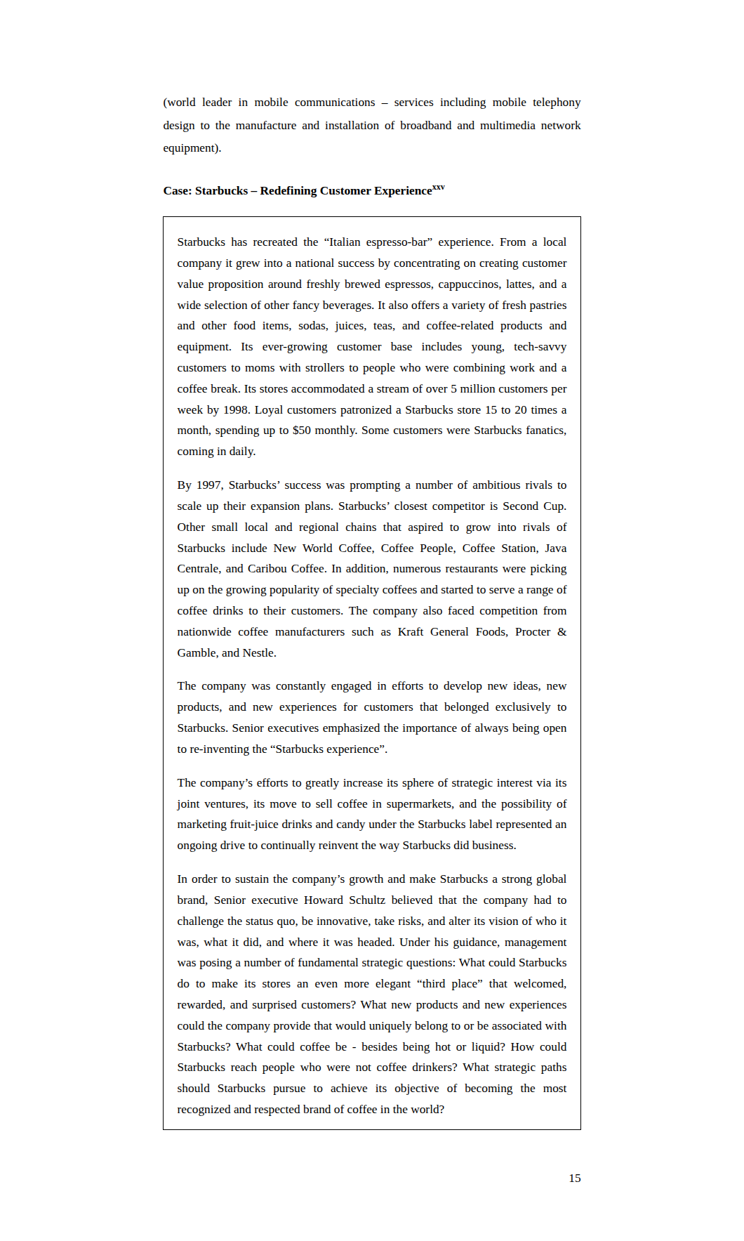(world leader in mobile communications – services including mobile telephony design to the manufacture and installation of broadband and multimedia network equipment).
Case: Starbucks – Redefining Customer Experiencexxv
Starbucks has recreated the “Italian espresso-bar” experience. From a local company it grew into a national success by concentrating on creating customer value proposition around freshly brewed espressos, cappuccinos, lattes, and a wide selection of other fancy beverages. It also offers a variety of fresh pastries and other food items, sodas, juices, teas, and coffee-related products and equipment. Its ever-growing customer base includes young, tech-savvy customers to moms with strollers to people who were combining work and a coffee break. Its stores accommodated a stream of over 5 million customers per week by 1998. Loyal customers patronized a Starbucks store 15 to 20 times a month, spending up to $50 monthly. Some customers were Starbucks fanatics, coming in daily.
By 1997, Starbucks’ success was prompting a number of ambitious rivals to scale up their expansion plans. Starbucks’ closest competitor is Second Cup. Other small local and regional chains that aspired to grow into rivals of Starbucks include New World Coffee, Coffee People, Coffee Station, Java Centrale, and Caribou Coffee. In addition, numerous restaurants were picking up on the growing popularity of specialty coffees and started to serve a range of coffee drinks to their customers. The company also faced competition from nationwide coffee manufacturers such as Kraft General Foods, Procter & Gamble, and Nestle.
The company was constantly engaged in efforts to develop new ideas, new products, and new experiences for customers that belonged exclusively to Starbucks. Senior executives emphasized the importance of always being open to re-inventing the “Starbucks experience”.
The company’s efforts to greatly increase its sphere of strategic interest via its joint ventures, its move to sell coffee in supermarkets, and the possibility of marketing fruit-juice drinks and candy under the Starbucks label represented an ongoing drive to continually reinvent the way Starbucks did business.
In order to sustain the company’s growth and make Starbucks a strong global brand, Senior executive Howard Schultz believed that the company had to challenge the status quo, be innovative, take risks, and alter its vision of who it was, what it did, and where it was headed. Under his guidance, management was posing a number of fundamental strategic questions: What could Starbucks do to make its stores an even more elegant “third place” that welcomed, rewarded, and surprised customers? What new products and new experiences could the company provide that would uniquely belong to or be associated with Starbucks? What could coffee be - besides being hot or liquid? How could Starbucks reach people who were not coffee drinkers? What strategic paths should Starbucks pursue to achieve its objective of becoming the most recognized and respected brand of coffee in the world?
15